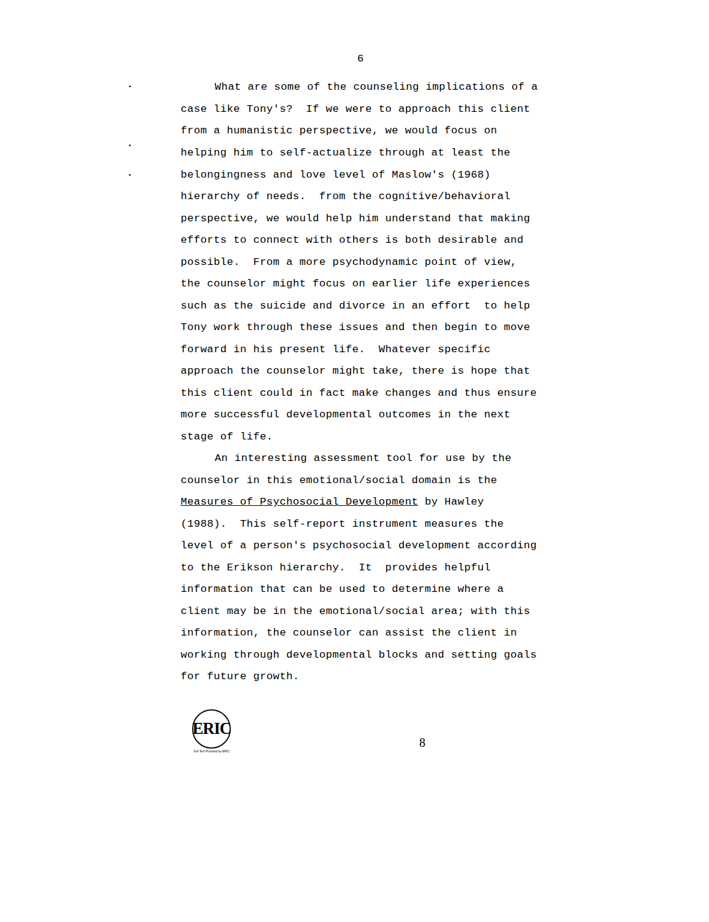6
What are some of the counseling implications of a case like Tony's? If we were to approach this client from a humanistic perspective, we would focus on helping him to self-actualize through at least the belongingness and love level of Maslow's (1968) hierarchy of needs. from the cognitive/behavioral perspective, we would help him understand that making efforts to connect with others is both desirable and possible. From a more psychodynamic point of view, the counselor might focus on earlier life experiences such as the suicide and divorce in an effort to help Tony work through these issues and then begin to move forward in his present life. Whatever specific approach the counselor might take, there is hope that this client could in fact make changes and thus ensure more successful developmental outcomes in the next stage of life.
An interesting assessment tool for use by the counselor in this emotional/social domain is the Measures of Psychosocial Development by Hawley (1988). This self-report instrument measures the level of a person's psychosocial development according to the Erikson hierarchy. It provides helpful information that can be used to determine where a client may be in the emotional/social area; with this information, the counselor can assist the client in working through developmental blocks and setting goals for future growth.
ERIC
Full Text Provided by ERIC
8